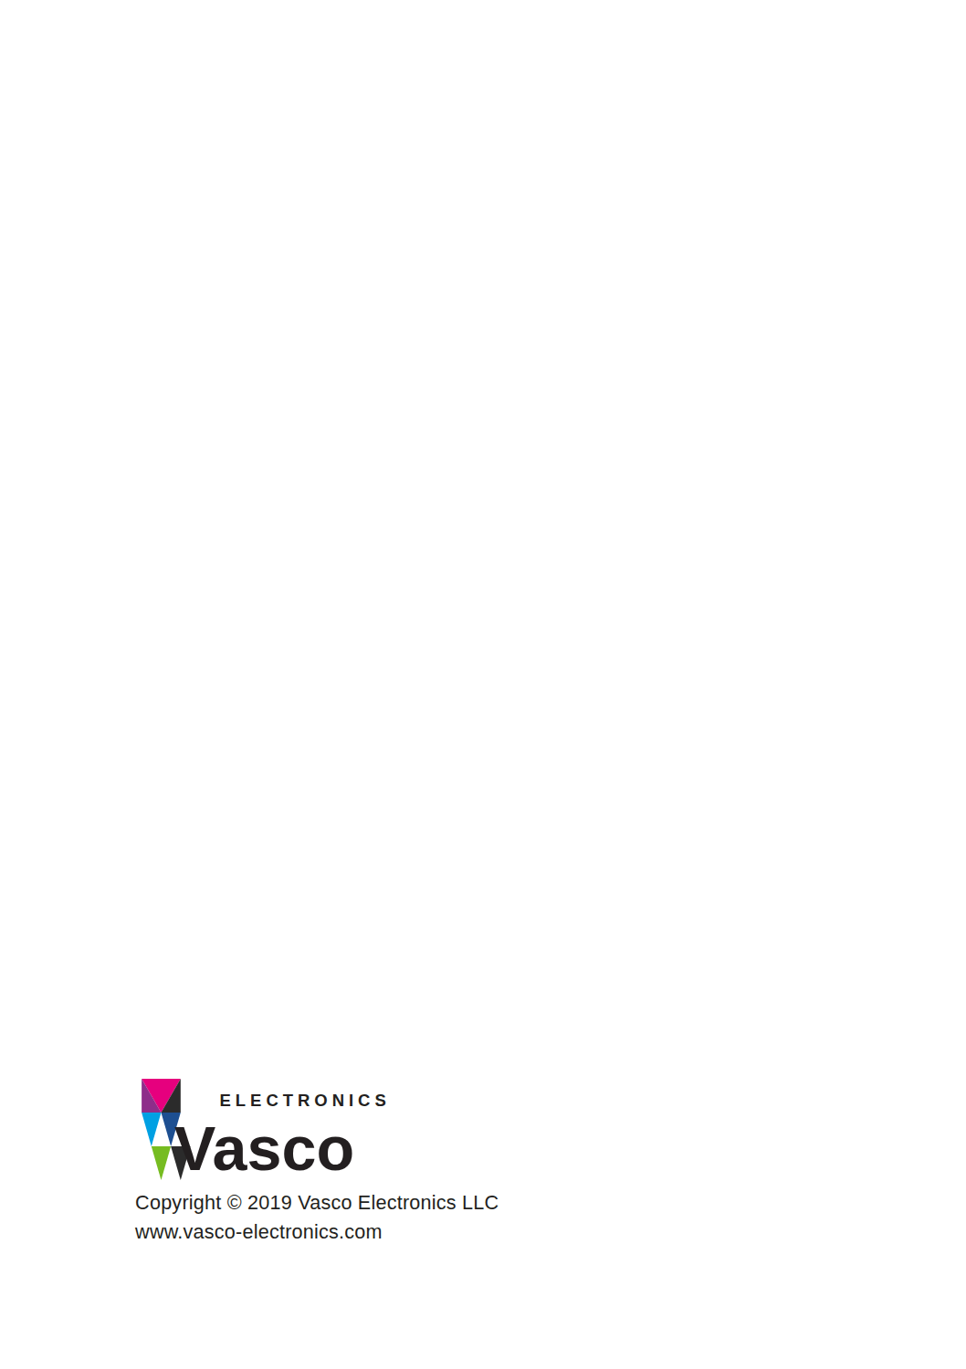Vasco Electronics ELECTRONICS Vasco
Copyright © 2019 Vasco Electronics LLC
www.vasco-electronics.com